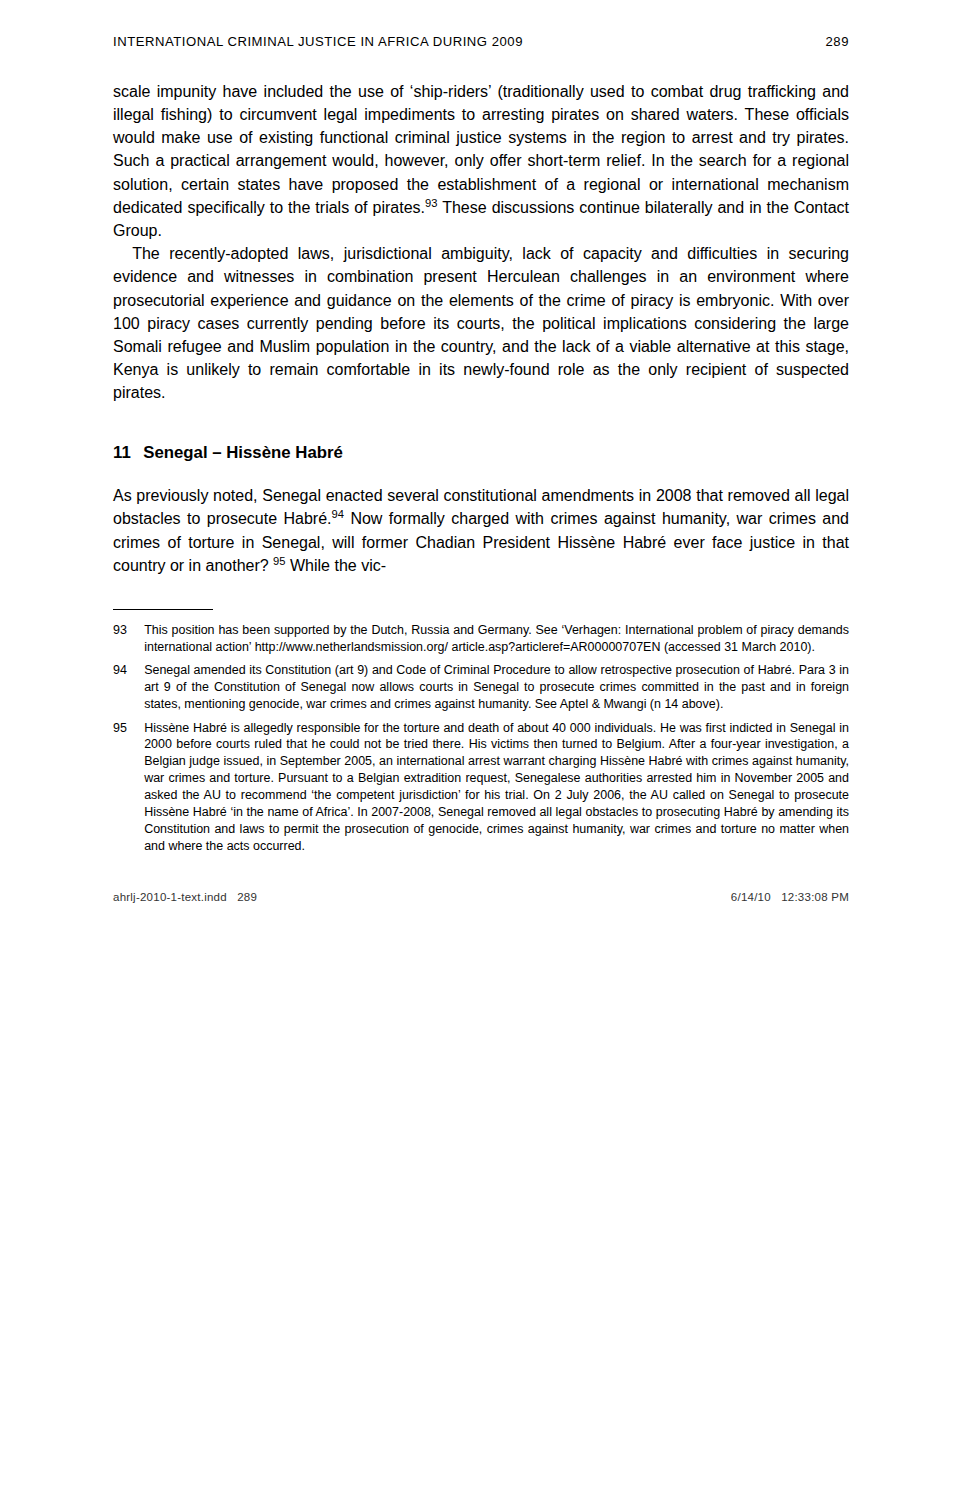International criminal justice in Africa during 2009 289
scale impunity have included the use of ‘ship-riders’ (traditionally used to combat drug trafficking and illegal fishing) to circumvent legal impediments to arresting pirates on shared waters. These officials would make use of existing functional criminal justice systems in the region to arrest and try pirates. Such a practical arrangement would, however, only offer short-term relief. In the search for a regional solution, certain states have proposed the establishment of a regional or international mechanism dedicated specifically to the trials of pirates.93 These discussions continue bilaterally and in the Contact Group.
The recently-adopted laws, jurisdictional ambiguity, lack of capacity and difficulties in securing evidence and witnesses in combination present Herculean challenges in an environment where prosecutorial experience and guidance on the elements of the crime of piracy is embryonic. With over 100 piracy cases currently pending before its courts, the political implications considering the large Somali refugee and Muslim population in the country, and the lack of a viable alternative at this stage, Kenya is unlikely to remain comfortable in its newly-found role as the only recipient of suspected pirates.
11 Senegal – Hissène Habré
As previously noted, Senegal enacted several constitutional amendments in 2008 that removed all legal obstacles to prosecute Habré.94 Now formally charged with crimes against humanity, war crimes and crimes of torture in Senegal, will former Chadian President Hissène Habré ever face justice in that country or in another? 95 While the vic-
93 This position has been supported by the Dutch, Russia and Germany. See ‘Verhagen: International problem of piracy demands international action’ http://www.netherlandsmission.org/ article.asp?articleref=AR00000707EN (accessed 31 March 2010).
94 Senegal amended its Constitution (art 9) and Code of Criminal Procedure to allow retrospective prosecution of Habré. Para 3 in art 9 of the Constitution of Senegal now allows courts in Senegal to prosecute crimes committed in the past and in foreign states, mentioning genocide, war crimes and crimes against humanity. See Aptel & Mwangi (n 14 above).
95 Hissène Habré is allegedly responsible for the torture and death of about 40 000 individuals. He was first indicted in Senegal in 2000 before courts ruled that he could not be tried there. His victims then turned to Belgium. After a four-year investigation, a Belgian judge issued, in September 2005, an international arrest warrant charging Hissène Habré with crimes against humanity, war crimes and torture. Pursuant to a Belgian extradition request, Senegalese authorities arrested him in November 2005 and asked the AU to recommend ‘the competent jurisdiction’ for his trial. On 2 July 2006, the AU called on Senegal to prosecute Hissène Habré ‘in the name of Africa’. In 2007-2008, Senegal removed all legal obstacles to prosecuting Habré by amending its Constitution and laws to permit the prosecution of genocide, crimes against humanity, war crimes and torture no matter when and where the acts occurred.
ahrlj-2010-1-text.indd 289 6/14/10 12:33:08 PM